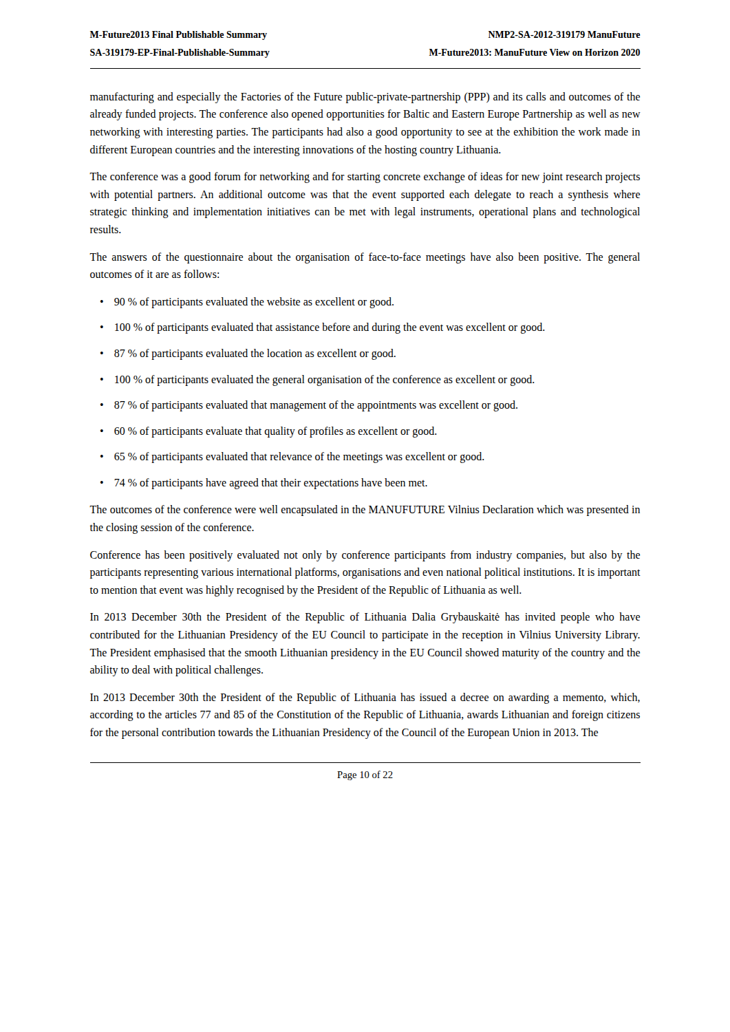M-Future2013 Final Publishable Summary NMP2-SA-2012-319179 ManuFuture
SA-319179-EP-Final-Publishable-Summary M-Future2013: ManuFuture View on Horizon 2020
manufacturing and especially the Factories of the Future public-private-partnership (PPP) and its calls and outcomes of the already funded projects. The conference also opened opportunities for Baltic and Eastern Europe Partnership as well as new networking with interesting parties. The participants had also a good opportunity to see at the exhibition the work made in different European countries and the interesting innovations of the hosting country Lithuania.
The conference was a good forum for networking and for starting concrete exchange of ideas for new joint research projects with potential partners. An additional outcome was that the event supported each delegate to reach a synthesis where strategic thinking and implementation initiatives can be met with legal instruments, operational plans and technological results.
The answers of the questionnaire about the organisation of face-to-face meetings have also been positive. The general outcomes of it are as follows:
90 % of participants evaluated the website as excellent or good.
100 % of participants evaluated that assistance before and during the event was excellent or good.
87 % of participants evaluated the location as excellent or good.
100 % of participants evaluated the general organisation of the conference as excellent or good.
87 % of participants evaluated that management of the appointments was excellent or good.
60 % of participants evaluate that quality of profiles as excellent or good.
65 % of participants evaluated that relevance of the meetings was excellent or good.
74 % of participants have agreed that their expectations have been met.
The outcomes of the conference were well encapsulated in the MANUFUTURE Vilnius Declaration which was presented in the closing session of the conference.
Conference has been positively evaluated not only by conference participants from industry companies, but also by the participants representing various international platforms, organisations and even national political institutions. It is important to mention that event was highly recognised by the President of the Republic of Lithuania as well.
In 2013 December 30th the President of the Republic of Lithuania Dalia Grybauskaitė has invited people who have contributed for the Lithuanian Presidency of the EU Council to participate in the reception in Vilnius University Library. The President emphasised that the smooth Lithuanian presidency in the EU Council showed maturity of the country and the ability to deal with political challenges.
In 2013 December 30th the President of the Republic of Lithuania has issued a decree on awarding a memento, which, according to the articles 77 and 85 of the Constitution of the Republic of Lithuania, awards Lithuanian and foreign citizens for the personal contribution towards the Lithuanian Presidency of the Council of the European Union in 2013. The
Page 10 of 22